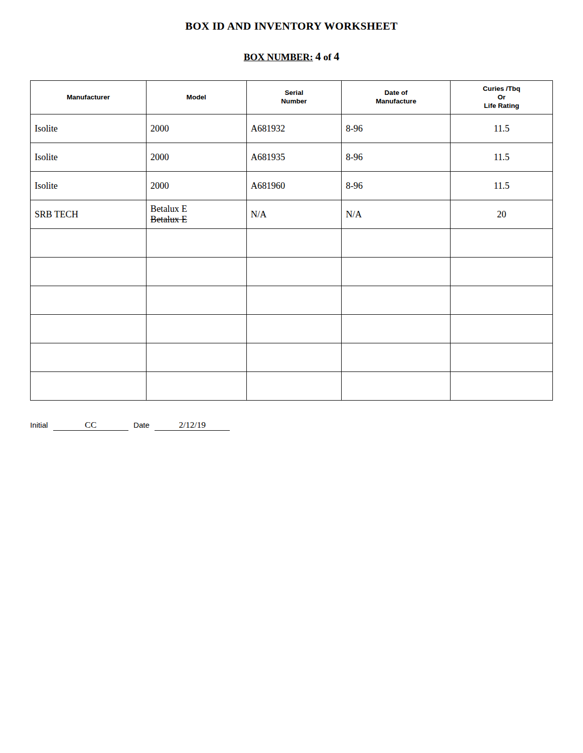BOX ID AND INVENTORY WORKSHEET
BOX NUMBER: 4 of 4
| Manufacturer | Model | Serial Number | Date of Manufacture | Curies /Tbq Or Life Rating |
| --- | --- | --- | --- | --- |
| Isolite | 2000 | A681932 | 8-96 | 11.5 |
| Isolite | 2000 | A681935 | 8-96 | 11.5 |
| Isolite | 2000 | A681960 | 8-96 | 11.5 |
| SRB TECH | Betalux E Betalux E | N/A | N/A | 20 |
Initial CC Date 2/12/19